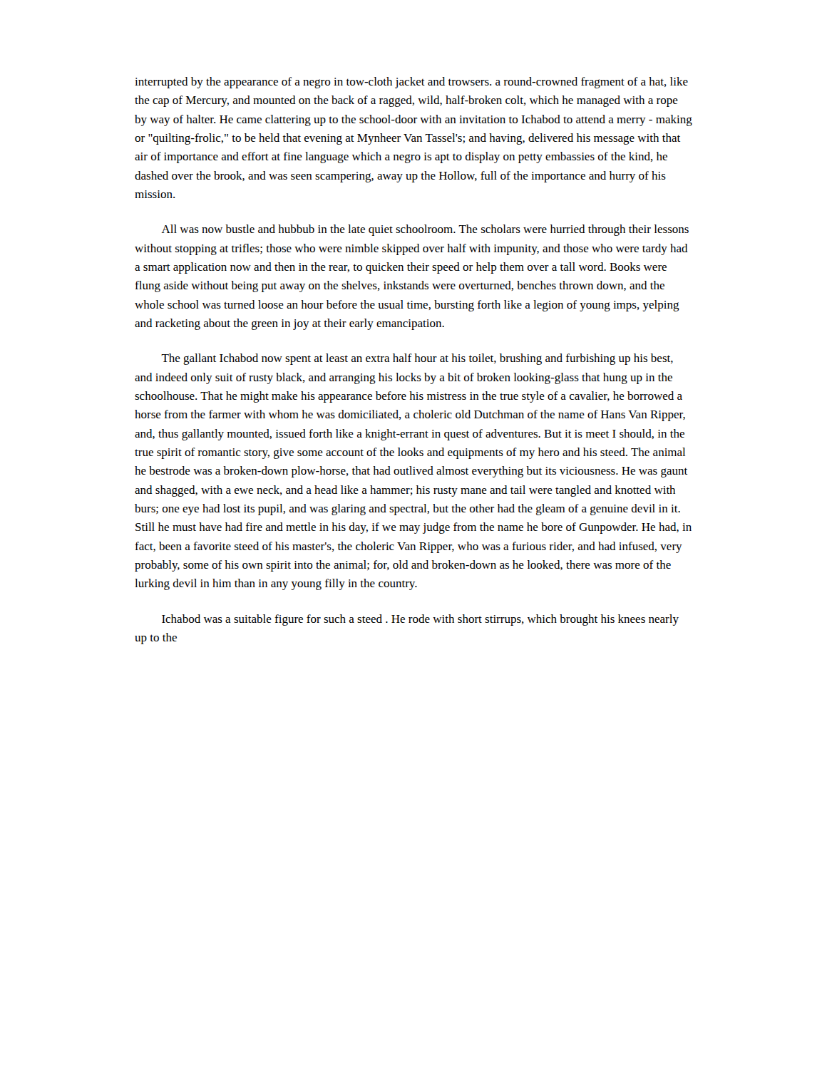interrupted by the appearance of a negro in tow-cloth jacket and trowsers. a round-crowned fragment of a hat, like the cap of Mercury, and mounted on the back of a ragged, wild, half-broken colt, which he managed with a rope by way of halter. He came clattering up to the school-door with an invitation to Ichabod to attend a merry - making or "quilting-frolic," to be held that evening at Mynheer Van Tassel's; and having, delivered his message with that air of importance and effort at fine language which a negro is apt to display on petty embassies of the kind, he dashed over the brook, and was seen scampering, away up the Hollow, full of the importance and hurry of his mission.
All was now bustle and hubbub in the late quiet schoolroom. The scholars were hurried through their lessons without stopping at trifles; those who were nimble skipped over half with impunity, and those who were tardy had a smart application now and then in the rear, to quicken their speed or help them over a tall word. Books were flung aside without being put away on the shelves, inkstands were overturned, benches thrown down, and the whole school was turned loose an hour before the usual time, bursting forth like a legion of young imps, yelping and racketing about the green in joy at their early emancipation.
The gallant Ichabod now spent at least an extra half hour at his toilet, brushing and furbishing up his best, and indeed only suit of rusty black, and arranging his locks by a bit of broken looking-glass that hung up in the schoolhouse. That he might make his appearance before his mistress in the true style of a cavalier, he borrowed a horse from the farmer with whom he was domiciliated, a choleric old Dutchman of the name of Hans Van Ripper, and, thus gallantly mounted, issued forth like a knight-errant in quest of adventures. But it is meet I should, in the true spirit of romantic story, give some account of the looks and equipments of my hero and his steed. The animal he bestrode was a broken-down plow-horse, that had outlived almost everything but its viciousness. He was gaunt and shagged, with a ewe neck, and a head like a hammer; his rusty mane and tail were tangled and knotted with burs; one eye had lost its pupil, and was glaring and spectral, but the other had the gleam of a genuine devil in it. Still he must have had fire and mettle in his day, if we may judge from the name he bore of Gunpowder. He had, in fact, been a favorite steed of his master's, the choleric Van Ripper, who was a furious rider, and had infused, very probably, some of his own spirit into the animal; for, old and broken-down as he looked, there was more of the lurking devil in him than in any young filly in the country.
Ichabod was a suitable figure for such a steed . He rode with short stirrups, which brought his knees nearly up to the